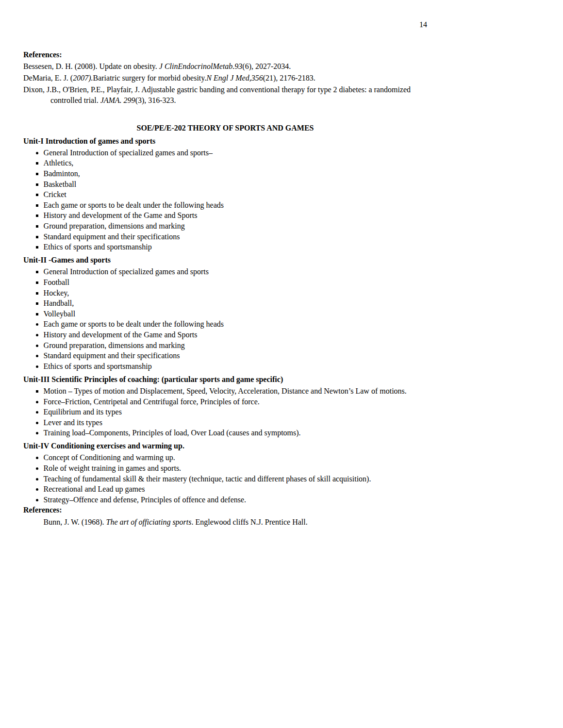14
References:
Bessesen, D. H. (2008). Update on obesity. J ClinEndocrinolMetab.93(6), 2027-2034.
DeMaria, E. J. (2007). Bariatric surgery for morbid obesity.N Engl J Med,356(21), 2176-2183.
Dixon, J.B., O'Brien, P.E., Playfair, J. Adjustable gastric banding and conventional therapy for type 2 diabetes: a randomized controlled trial. JAMA. 299(3), 316-323.
SOE/PE/E-202 THEORY OF SPORTS AND GAMES
Unit-I Introduction of games and sports
General Introduction of specialized games and sports–
Athletics,
Badminton,
Basketball
Cricket
Each game or sports to be dealt under the following heads
History and development of the Game and Sports
Ground preparation, dimensions and marking
Standard equipment and their specifications
Ethics of sports and sportsmanship
Unit-II -Games and sports
General Introduction of specialized games and sports
Football
Hockey,
Handball,
Volleyball
Each game or sports to be dealt under the following heads
History and development of the Game and Sports
Ground preparation, dimensions and marking
Standard equipment and their specifications
Ethics of sports and sportsmanship
Unit-III Scientific Principles of coaching: (particular sports and game specific)
Motion – Types of motion and Displacement, Speed, Velocity, Acceleration, Distance and Newton’s Law of motions.
Force–Friction, Centripetal and Centrifugal force, Principles of force.
Equilibrium and its types
Lever and its types
Training load–Components, Principles of load, Over Load (causes and symptoms).
Unit-IV Conditioning exercises and warming up.
Concept of Conditioning and warming up.
Role of weight training in games and sports.
Teaching of fundamental skill & their mastery (technique, tactic and different phases of skill acquisition).
Recreational and Lead up games
Strategy–Offence and defense, Principles of offence and defense.
References:
Bunn, J. W. (1968). The art of officiating sports. Englewood cliffs N.J. Prentice Hall.